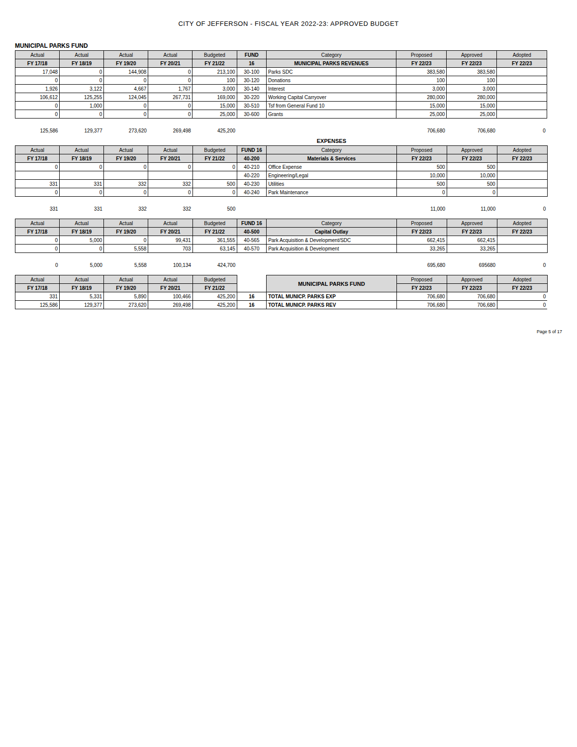CITY OF JEFFERSON - FISCAL YEAR 2022-23: APPROVED BUDGET
MUNICIPAL PARKS FUND
| Actual | Actual | Actual | Actual | Budgeted | FUND | Category | Proposed | Approved | Adopted | |
| FY 17/18 | FY 18/19 | FY 19/20 | FY 20/21 | FY 21/22 | 16 | MUNICIPAL PARKS REVENUES | FY 22/23 | FY 22/23 | FY 22/23 | |
| 17,048 | 0 | 144,908 | 0 | 213,100 | 30-100 | Parks SDC | 383,580 | 383,580 | | |
| 0 | 0 | 0 | 0 | 100 | 30-120 | Donations | 100 | 100 | | |
| 1,926 | 3,122 | 4,667 | 1,767 | 3,000 | 30-140 | Interest | 3,000 | 3,000 | | |
| 106,612 | 125,255 | 124,045 | 267,731 | 169,000 | 30-220 | Working Capital Carryover | 280,000 | 280,000 | | |
| 0 | 1,000 | 0 | 0 | 15,000 | 30-510 | Tsf from General Fund 10 | 15,000 | 15,000 | | |
| 0 | 0 | 0 | 0 | 25,000 | 30-600 | Grants | 25,000 | 25,000 | | |
| 125,586 | 129,377 | 273,620 | 269,498 | 425,200 | | | 706,680 | 706,680 | 0 | |
| | EXPENSES | |
| Actual | Actual | Actual | Actual | Budgeted | FUND 16 | Category | Proposed | Approved | Adopted | |
| FY 17/18 | FY 18/19 | FY 19/20 | FY 20/21 | FY 21/22 | 40-200 | Materials & Services | FY 22/23 | FY 22/23 | FY 22/23 | |
| 0 | 0 | 0 | 0 | 0 | 40-210 | Office Expense | 500 | 500 | | |
| | | | | | 40-220 | Engineering/Legal | 10,000 | 10,000 | | |
| 331 | 331 | 332 | 332 | 500 | 40-230 | Utilities | 500 | 500 | | |
| 0 | 0 | 0 | 0 | 0 | 40-240 | Park Maintenance | 0 | 0 | | |
| 331 | 331 | 332 | 332 | 500 | | | 11,000 | 11,000 | 0 | |
| Actual | Actual | Actual | Actual | Budgeted | FUND 16 | Category | Proposed | Approved | Adopted | |
| FY 17/18 | FY 18/19 | FY 19/20 | FY 20/21 | FY 21/22 | 40-500 | Capital Outlay | FY 22/23 | FY 22/23 | FY 22/23 | |
| 0 | 5,000 | 0 | 99,431 | 361,555 | 40-565 | Park Acquisition & Development/SDC | 662,415 | 662,415 | | |
| 0 | 0 | 5,558 | 703 | 63,145 | 40-570 | Park Acquisition & Development | 33,265 | 33,265 | | |
| 0 | 5,000 | 5,558 | 100,134 | 424,700 | | | 695,680 | 695680 | 0 | |
| Actual | Actual | Actual | Actual | Budgeted | | MUNICIPAL PARKS FUND | Proposed | Approved | Adopted | |
| FY 17/18 | FY 18/19 | FY 19/20 | FY 20/21 | FY 21/22 | FY 22/23 | FY 22/23 | FY 22/23 | |
| 331 | 5,331 | 5,890 | 100,466 | 425,200 | 16 | TOTAL MUNICP. PARKS EXP | 706,680 | 706,680 | 0 | |
| 125,586 | 129,377 | 273,620 | 269,498 | 425,200 | 16 | TOTAL MUNICP. PARKS REV | 706,680 | 706,680 | 0 | |
Page 5 of 17